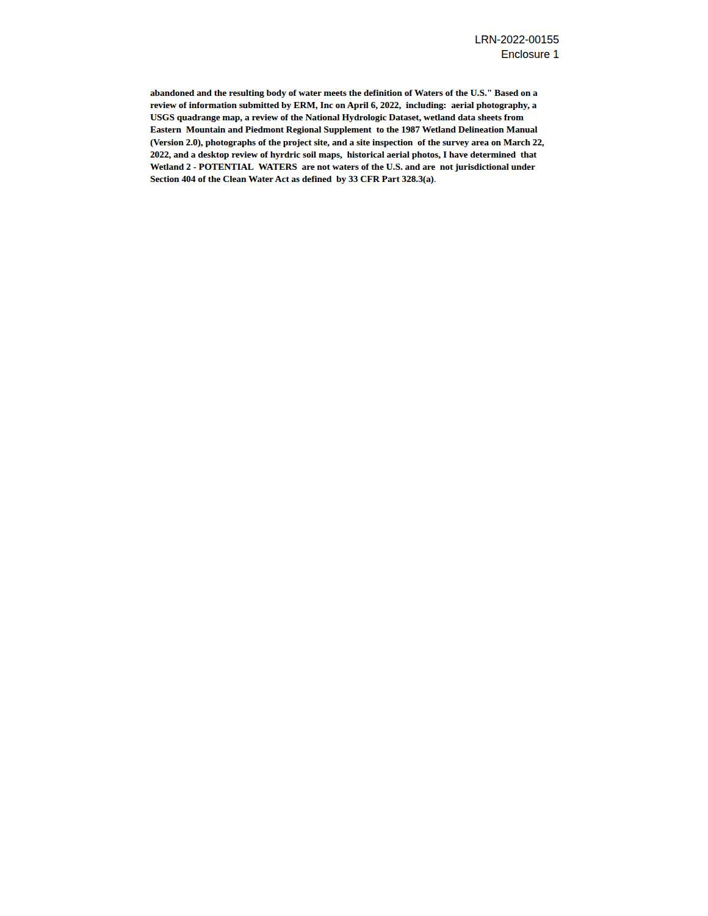LRN-2022-00155 Enclosure 1
abandoned and the resulting body of water meets the definition of Waters of the U.S." Based on a review of information submitted by ERM, Inc on April 6, 2022, including: aerial photography, a USGS quadrange map, a review of the National Hydrologic Dataset, wetland data sheets from Eastern Mountain and Piedmont Regional Supplement to the 1987 Wetland Delineation Manual (Version 2.0), photographs of the project site, and a site inspection of the survey area on March 22, 2022, and a desktop review of hyrdric soil maps, historical aerial photos, I have determined that Wetland 2 - POTENTIAL WATERS are not waters of the U.S. and are not jurisdictional under Section 404 of the Clean Water Act as defined by 33 CFR Part 328.3(a).